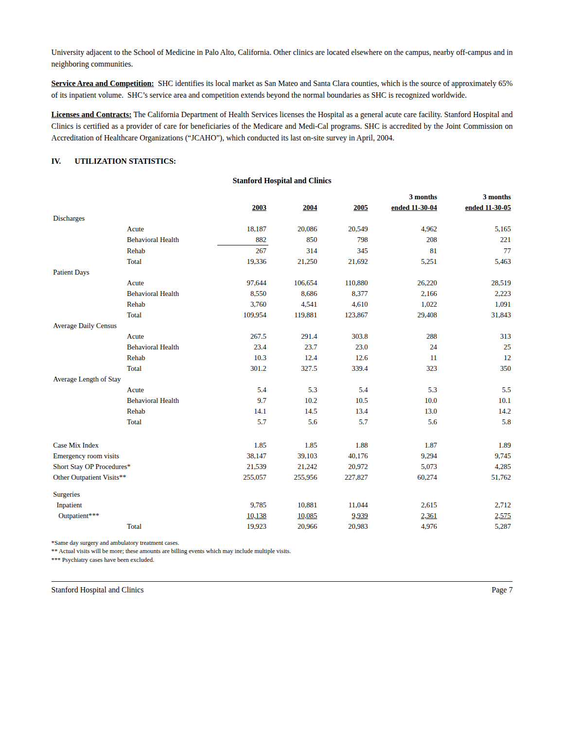University adjacent to the School of Medicine in Palo Alto, California. Other clinics are located elsewhere on the campus, nearby off-campus and in neighboring communities.
Service Area and Competition: SHC identifies its local market as San Mateo and Santa Clara counties, which is the source of approximately 65% of its inpatient volume. SHC’s service area and competition extends beyond the normal boundaries as SHC is recognized worldwide.
Licenses and Contracts: The California Department of Health Services licenses the Hospital as a general acute care facility. Stanford Hospital and Clinics is certified as a provider of care for beneficiaries of the Medicare and Medi-Cal programs. SHC is accredited by the Joint Commission on Accreditation of Healthcare Organizations (“JCAHO”), which conducted its last on-site survey in April, 2004.
IV. UTILIZATION STATISTICS:
Stanford Hospital and Clinics
| | | 3 months | 3 months |
| --- | --- | --- | --- |
| | 2003 | 2004 | 2005 | ended 11-30-04 | ended 11-30-05 |
| Discharges | | | | | |
| | Acute | 18,187 | 20,086 | 20,549 | 4,962 | 5,165 |
| | Behavioral Health | 882 | 850 | 798 | 208 | 221 |
| | Rehab | 267 | 314 | 345 | 81 | 77 |
| | Total | 19,336 | 21,250 | 21,692 | 5,251 | 5,463 |
| Patient Days | | | | | |
| | Acute | 97,644 | 106,654 | 110,880 | 26,220 | 28,519 |
| | Behavioral Health | 8,550 | 8,686 | 8,377 | 2,166 | 2,223 |
| | Rehab | 3,760 | 4,541 | 4,610 | 1,022 | 1,091 |
| | Total | 109,954 | 119,881 | 123,867 | 29,408 | 31,843 |
| Average Daily Census | | | | | |
| | Acute | 267.5 | 291.4 | 303.8 | 288 | 313 |
| | Behavioral Health | 23.4 | 23.7 | 23.0 | 24 | 25 |
| | Rehab | 10.3 | 12.4 | 12.6 | 11 | 12 |
| | Total | 301.2 | 327.5 | 339.4 | 323 | 350 |
| Average Length of Stay | | | | | |
| | Acute | 5.4 | 5.3 | 5.4 | 5.3 | 5.5 |
| | Behavioral Health | 9.7 | 10.2 | 10.5 | 10.0 | 10.1 |
| | Rehab | 14.1 | 14.5 | 13.4 | 13.0 | 14.2 |
| | Total | 5.7 | 5.6 | 5.7 | 5.6 | 5.8 |
| Case Mix Index | 1.85 | 1.85 | 1.88 | 1.87 | 1.89 |
| Emergency room visits | 38,147 | 39,103 | 40,176 | 9,294 | 9,745 |
| Short Stay OP Procedures* | 21,539 | 21,242 | 20,972 | 5,073 | 4,285 |
| Other Outpatient Visits** | 255,057 | 255,956 | 227,827 | 60,274 | 51,762 |
| Surgeries | | | | | |
| Inpatient | 9,785 | 10,881 | 11,044 | 2,615 | 2,712 |
| Outpatient*** | 10,138 | 10,085 | 9,939 | 2,361 | 2,575 |
| | Total | 19,923 | 20,966 | 20,983 | 4,976 | 5,287 |
*Same day surgery and ambulatory treatment cases.
** Actual visits will be more; these amounts are billing events which may include multiple visits.
*** Psychiatry cases have been excluded.
Stanford Hospital and Clinics Page 7